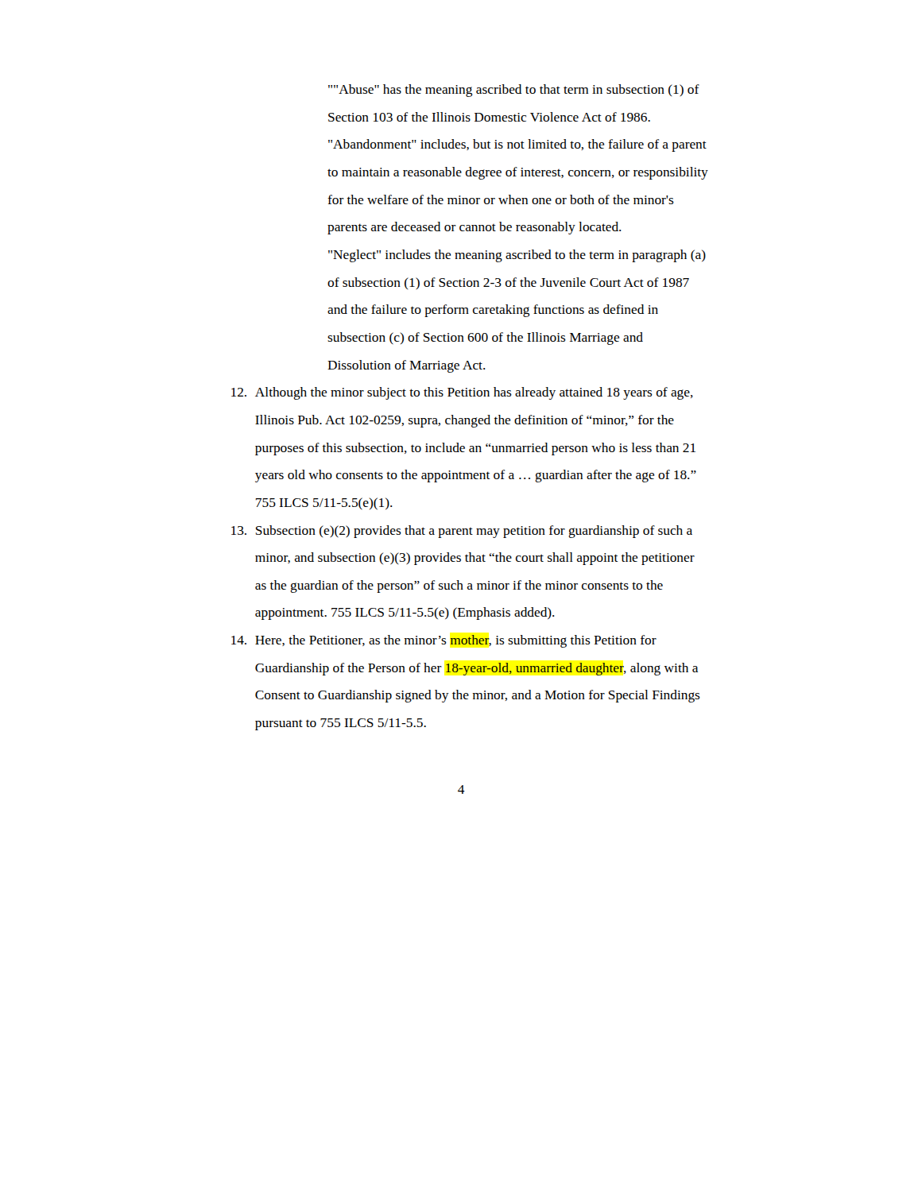""Abuse" has the meaning ascribed to that term in subsection (1) of Section 103 of the Illinois Domestic Violence Act of 1986.
"Abandonment" includes, but is not limited to, the failure of a parent to maintain a reasonable degree of interest, concern, or responsibility for the welfare of the minor or when one or both of the minor's parents are deceased or cannot be reasonably located.
"Neglect" includes the meaning ascribed to the term in paragraph (a) of subsection (1) of Section 2-3 of the Juvenile Court Act of 1987 and the failure to perform caretaking functions as defined in subsection (c) of Section 600 of the Illinois Marriage and Dissolution of Marriage Act.
Although the minor subject to this Petition has already attained 18 years of age, Illinois Pub. Act 102-0259, supra, changed the definition of “minor,” for the purposes of this subsection, to include an “unmarried person who is less than 21 years old who consents to the appointment of a … guardian after the age of 18.” 755 ILCS 5/11-5.5(e)(1).
Subsection (e)(2) provides that a parent may petition for guardianship of such a minor, and subsection (e)(3) provides that “the court shall appoint the petitioner as the guardian of the person” of such a minor if the minor consents to the appointment. 755 ILCS 5/11-5.5(e) (Emphasis added).
Here, the Petitioner, as the minor’s mother, is submitting this Petition for Guardianship of the Person of her 18-year-old, unmarried daughter, along with a Consent to Guardianship signed by the minor, and a Motion for Special Findings pursuant to 755 ILCS 5/11-5.5.
4